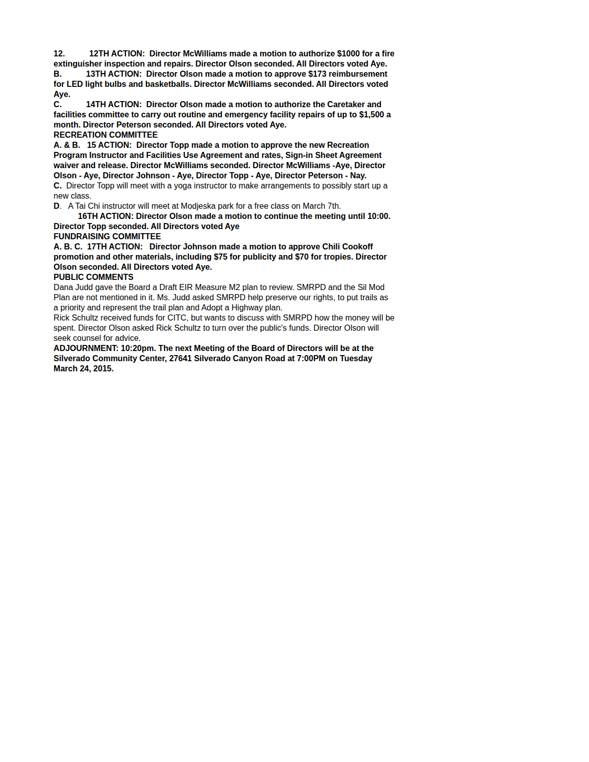12. 12TH ACTION: Director McWilliams made a motion to authorize $1000 for a fire extinguisher inspection and repairs. Director Olson seconded. All Directors voted Aye.
B. 13TH ACTION: Director Olson made a motion to approve $173 reimbursement for LED light bulbs and basketballs. Director McWilliams seconded. All Directors voted Aye.
C. 14TH ACTION: Director Olson made a motion to authorize the Caretaker and facilities committee to carry out routine and emergency facility repairs of up to $1,500 a month. Director Peterson seconded. All Directors voted Aye.
RECREATION COMMITTEE
A. & B. 15 ACTION: Director Topp made a motion to approve the new Recreation Program Instructor and Facilities Use Agreement and rates, Sign-in Sheet Agreement waiver and release. Director McWilliams seconded. Director McWilliams -Aye, Director Olson - Aye, Director Johnson - Aye, Director Topp - Aye, Director Peterson - Nay.
C. Director Topp will meet with a yoga instructor to make arrangements to possibly start up a new class.
D. A Tai Chi instructor will meet at Modjeska park for a free class on March 7th.
16TH ACTION: Director Olson made a motion to continue the meeting until 10:00. Director Topp seconded. All Directors voted Aye
FUNDRAISING COMMITTEE
A. B. C. 17TH ACTION: Director Johnson made a motion to approve Chili Cookoff promotion and other materials, including $75 for publicity and $70 for tropies. Director Olson seconded. All Directors voted Aye.
PUBLIC COMMENTS
Dana Judd gave the Board a Draft EIR Measure M2 plan to review. SMRPD and the Sil Mod Plan are not mentioned in it. Ms. Judd asked SMRPD help preserve our rights, to put trails as a priority and represent the trail plan and Adopt a Highway plan.
Rick Schultz received funds for CITC, but wants to discuss with SMRPD how the money will be spent. Director Olson asked Rick Schultz to turn over the public's funds. Director Olson will seek counsel for advice.
ADJOURNMENT: 10:20pm. The next Meeting of the Board of Directors will be at the Silverado Community Center, 27641 Silverado Canyon Road at 7:00PM on Tuesday March 24, 2015.